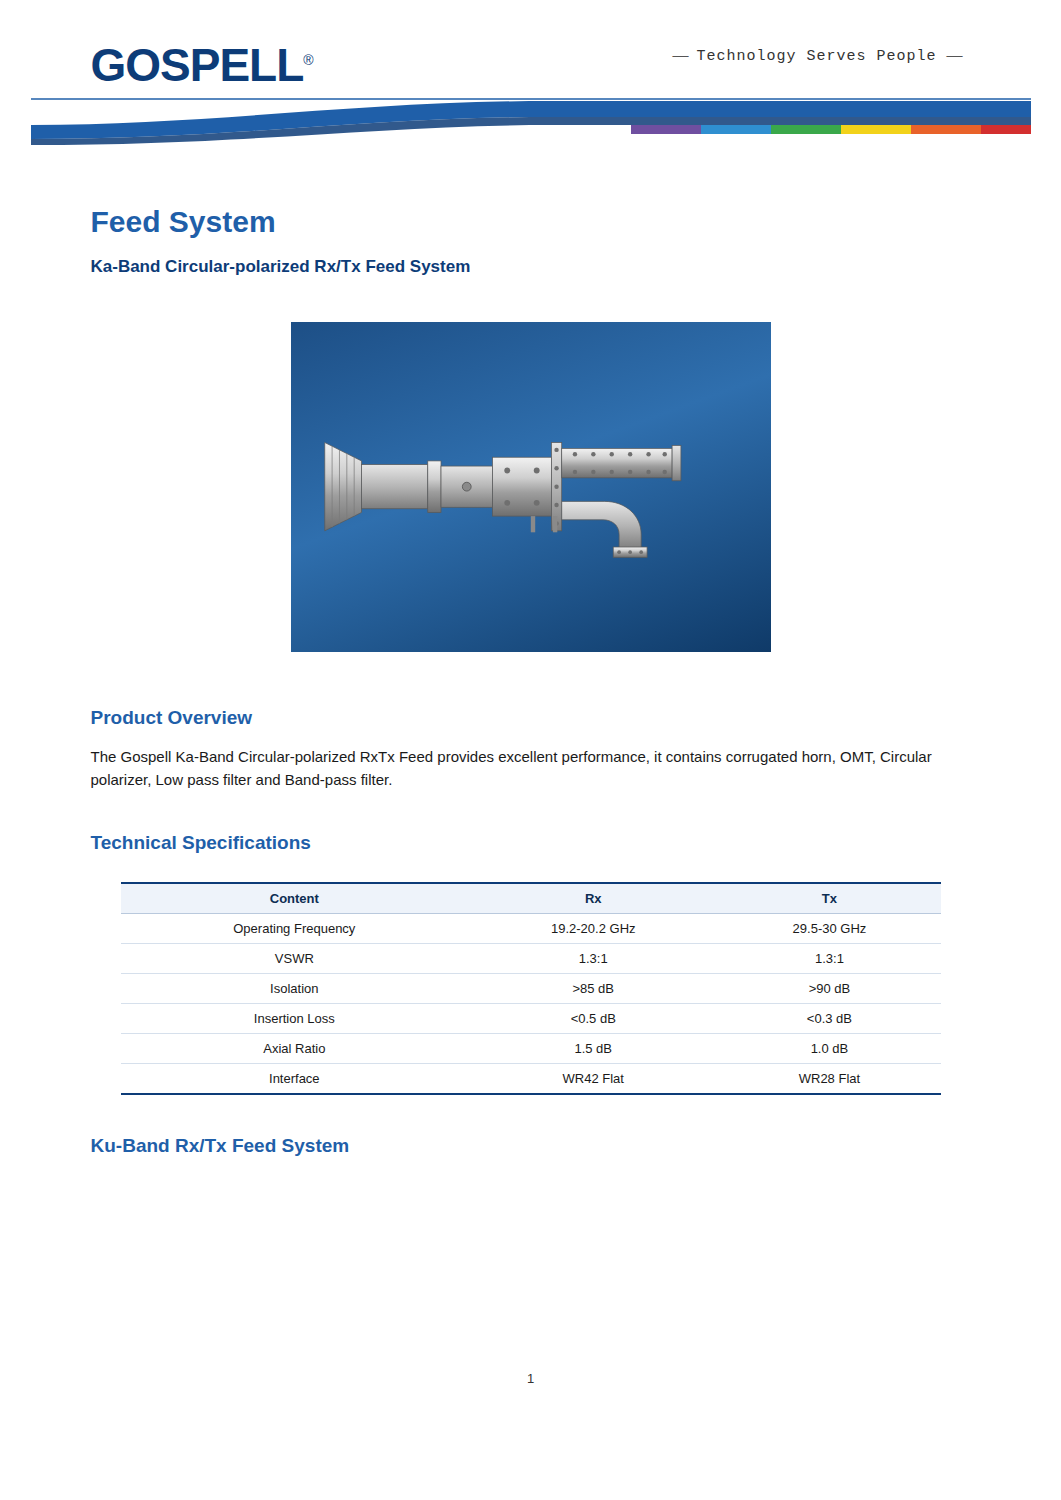GOSPELL®
—— Technology Serves People ——
Feed System
Ka-Band Circular-polarized Rx/Tx Feed System
Product Overview
The Gospell Ka-Band Circular-polarized RxTx Feed provides excellent performance, it contains corrugated horn, OMT, Circular polarizer, Low pass filter and Band-pass filter.
Technical Specifications
| Content | Rx | Tx |
| --- | --- | --- |
| Operating Frequency | 19.2-20.2 GHz | 29.5-30 GHz |
| VSWR | 1.3:1 | 1.3:1 |
| Isolation | >85 dB | >90 dB |
| Insertion Loss | <0.5 dB | <0.3 dB |
| Axial Ratio | 1.5 dB | 1.0 dB |
| Interface | WR42 Flat | WR28 Flat |
Ku-Band Rx/Tx Feed System
1